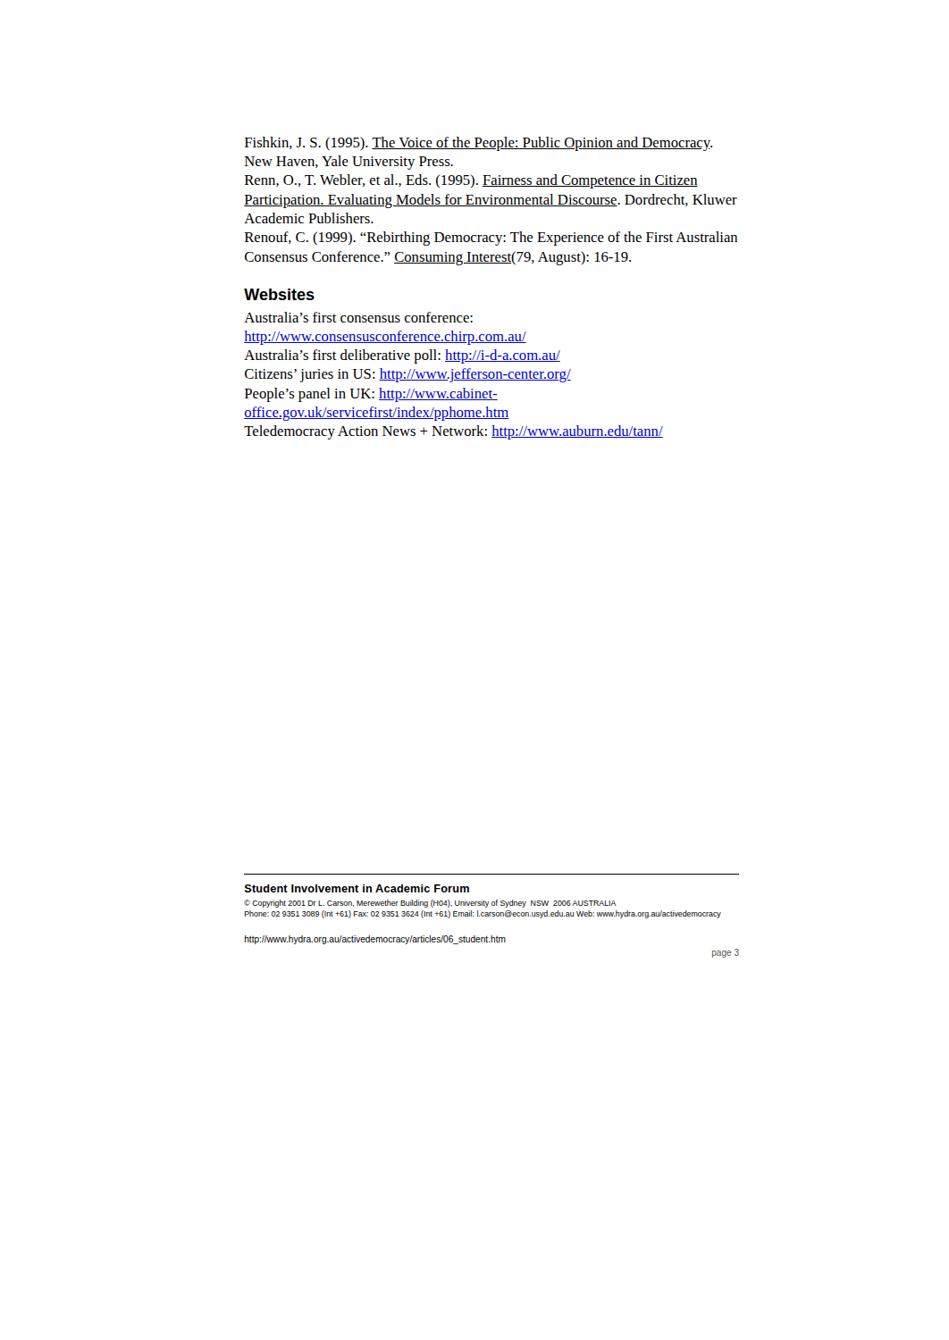Fishkin, J. S. (1995). The Voice of the People: Public Opinion and Democracy. New Haven, Yale University Press.
Renn, O., T. Webler, et al., Eds. (1995). Fairness and Competence in Citizen Participation. Evaluating Models for Environmental Discourse. Dordrecht, Kluwer Academic Publishers.
Renouf, C. (1999). “Rebirthing Democracy: The Experience of the First Australian Consensus Conference.” Consuming Interest(79, August): 16-19.
Websites
Australia’s first consensus conference: http://www.consensusconference.chirp.com.au/
Australia’s first deliberative poll: http://i-d-a.com.au/
Citizens’ juries in US: http://www.jefferson-center.org/
People’s panel in UK: http://www.cabinet-office.gov.uk/servicefirst/index/pphome.htm
Teledemocracy Action News + Network: http://www.auburn.edu/tann/
Student Involvement in Academic Forum
© Copyright 2001 Dr L. Carson, Merewether Building (H04), University of Sydney NSW 2006 AUSTRALIA
Phone: 02 9351 3089 (Int +61) Fax: 02 9351 3624 (Int +61) Email: l.carson@econ.usyd.edu.au Web: www.hydra.org.au/activedemocracy
http://www.hydra.org.au/activedemocracy/articles/06_student.htm
page 3